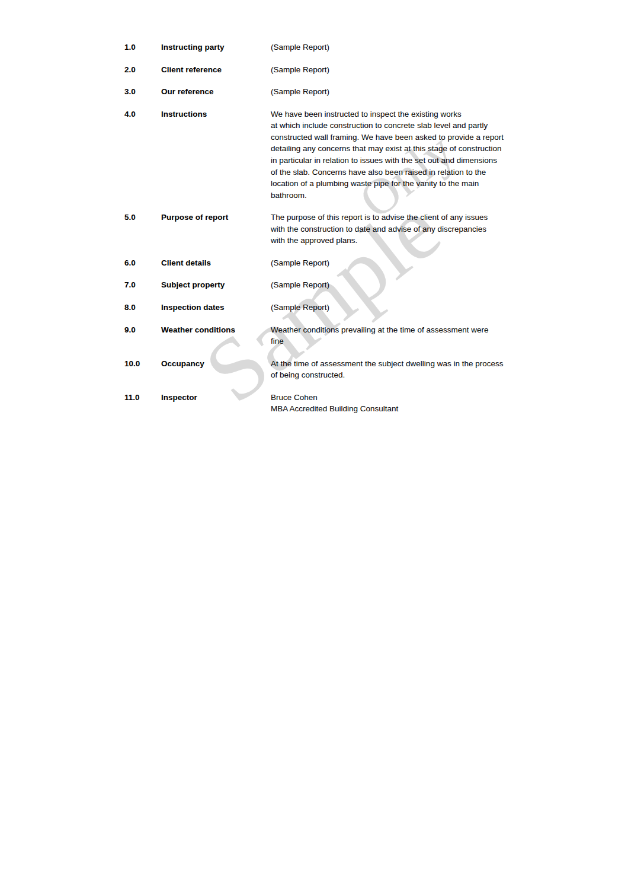Only
Sample
| 1.0 | Instructing party | (Sample Report) |
| 2.0 | Client reference | (Sample Report) |
| 3.0 | Our reference | (Sample Report) |
| 4.0 | Instructions | We have been instructed to inspect the existing works at which include construction to concrete slab level and partly constructed wall framing. We have been asked to provide a report detailing any concerns that may exist at this stage of construction in particular in relation to issues with the set out and dimensions of the slab. Concerns have also been raised in relation to the location of a plumbing waste pipe for the vanity to the main bathroom. |
| 5.0 | Purpose of report | The purpose of this report is to advise the client of any issues with the construction to date and advise of any discrepancies with the approved plans. |
| 6.0 | Client details | (Sample Report) |
| 7.0 | Subject property | (Sample Report) |
| 8.0 | Inspection dates | (Sample Report) |
| 9.0 | Weather conditions | Weather conditions prevailing at the time of assessment were fine |
| 10.0 | Occupancy | At the time of assessment the subject dwelling was in the process of being constructed. |
| 11.0 | Inspector | Bruce Cohen MBA Accredited Building Consultant |